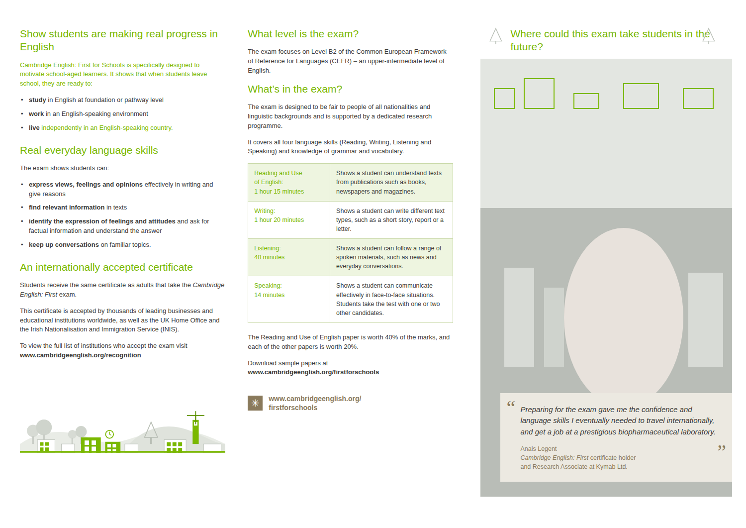Show students are making real progress in English
Cambridge English: First for Schools is specifically designed to motivate school-aged learners. It shows that when students leave school, they are ready to:
study in English at foundation or pathway level
work in an English-speaking environment
live independently in an English-speaking country.
Real everyday language skills
The exam shows students can:
express views, feelings and opinions effectively in writing and give reasons
find relevant information in texts
identify the expression of feelings and attitudes and ask for factual information and understand the answer
keep up conversations on familiar topics.
An internationally accepted certificate
Students receive the same certificate as adults that take the Cambridge English: First exam.
This certificate is accepted by thousands of leading businesses and educational institutions worldwide, as well as the UK Home Office and the Irish Nationalisation and Immigration Service (INIS).
To view the full list of institutions who accept the exam visit www.cambridgeenglish.org/recognition
What level is the exam?
The exam focuses on Level B2 of the Common European Framework of Reference for Languages (CEFR) – an upper-intermediate level of English.
What’s in the exam?
The exam is designed to be fair to people of all nationalities and linguistic backgrounds and is supported by a dedicated research programme.
It covers all four language skills (Reading, Writing, Listening and Speaking) and knowledge of grammar and vocabulary.
| Reading and Use of English: 1 hour 15 minutes | Shows a student can understand texts from publications such as books, newspapers and magazines. |
| Writing: 1 hour 20 minutes | Shows a student can write different text types, such as a short story, report or a letter. |
| Listening: 40 minutes | Shows a student can follow a range of spoken materials, such as news and everyday conversations. |
| Speaking: 14 minutes | Shows a student can communicate effectively in face-to-face situations. Students take the test with one or two other candidates. |
The Reading and Use of English paper is worth 40% of the marks, and each of the other papers is worth 20%.
Download sample papers at
www.cambridgeenglish.org/firstforschools
www.cambridgeenglish.org/
firstforschools
Where could this exam take students in the future?
“
Preparing for the exam gave me the confidence and language skills I eventually needed to travel internationally, and get a job at a prestigious biopharmaceutical laboratory.
Anais Legent
Cambridge English: First certificate holder
and Research Associate at Kymab Ltd.
”